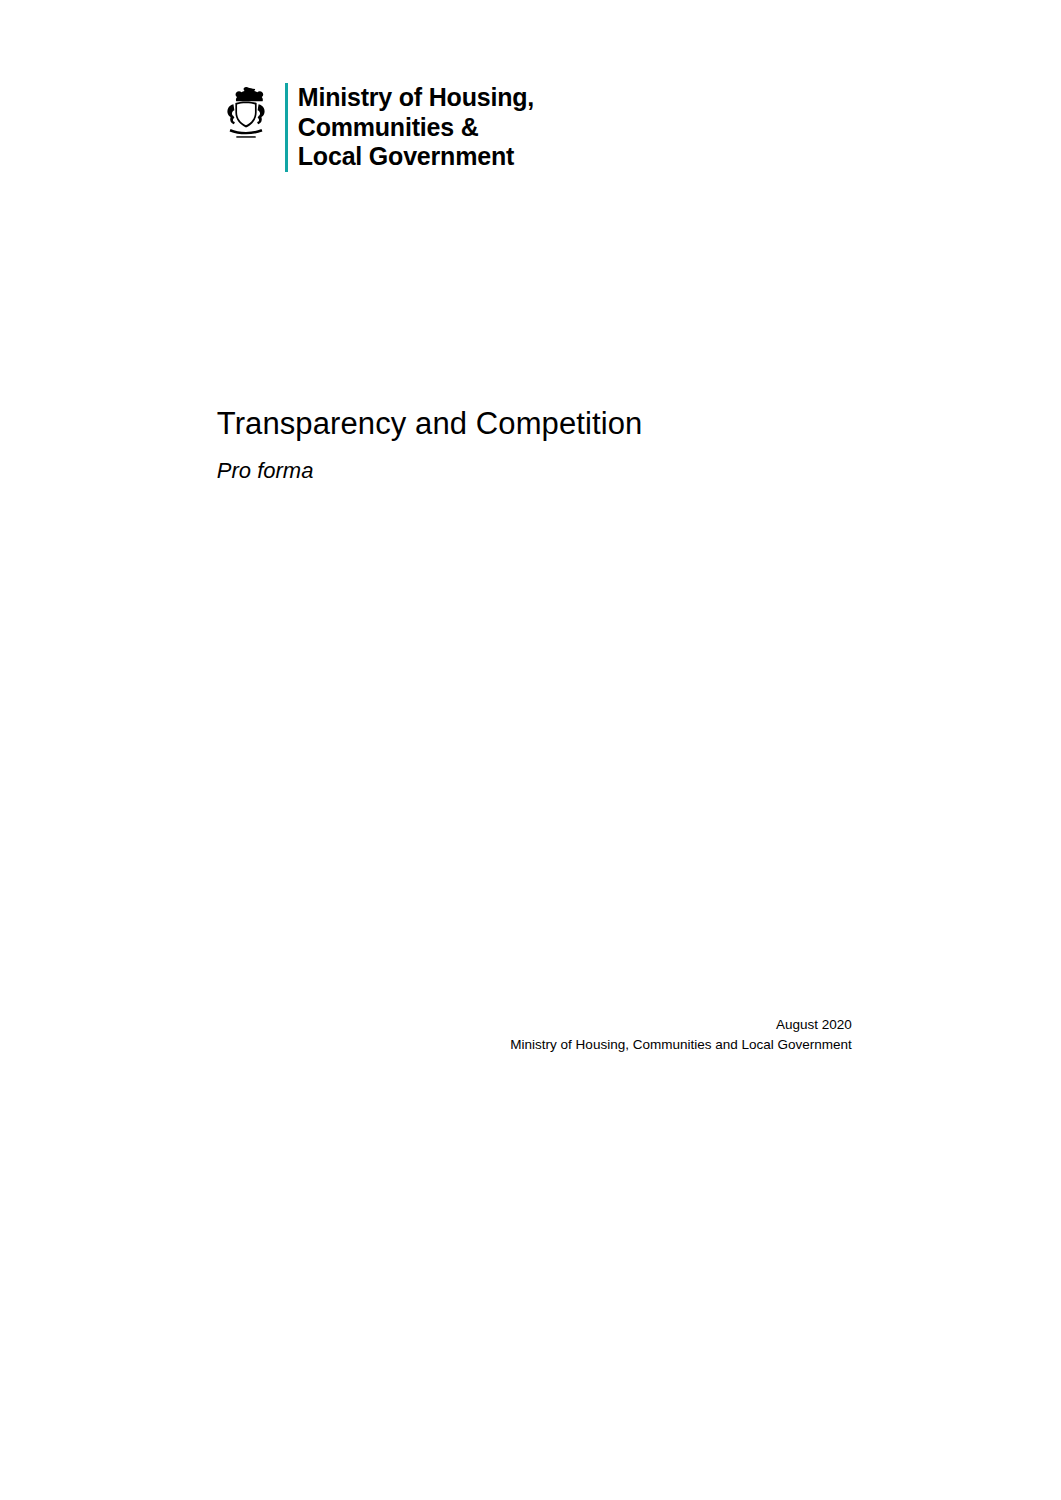Ministry of Housing,
Communities &
Local Government
Transparency and Competition
Pro forma
August 2020
Ministry of Housing, Communities and Local Government